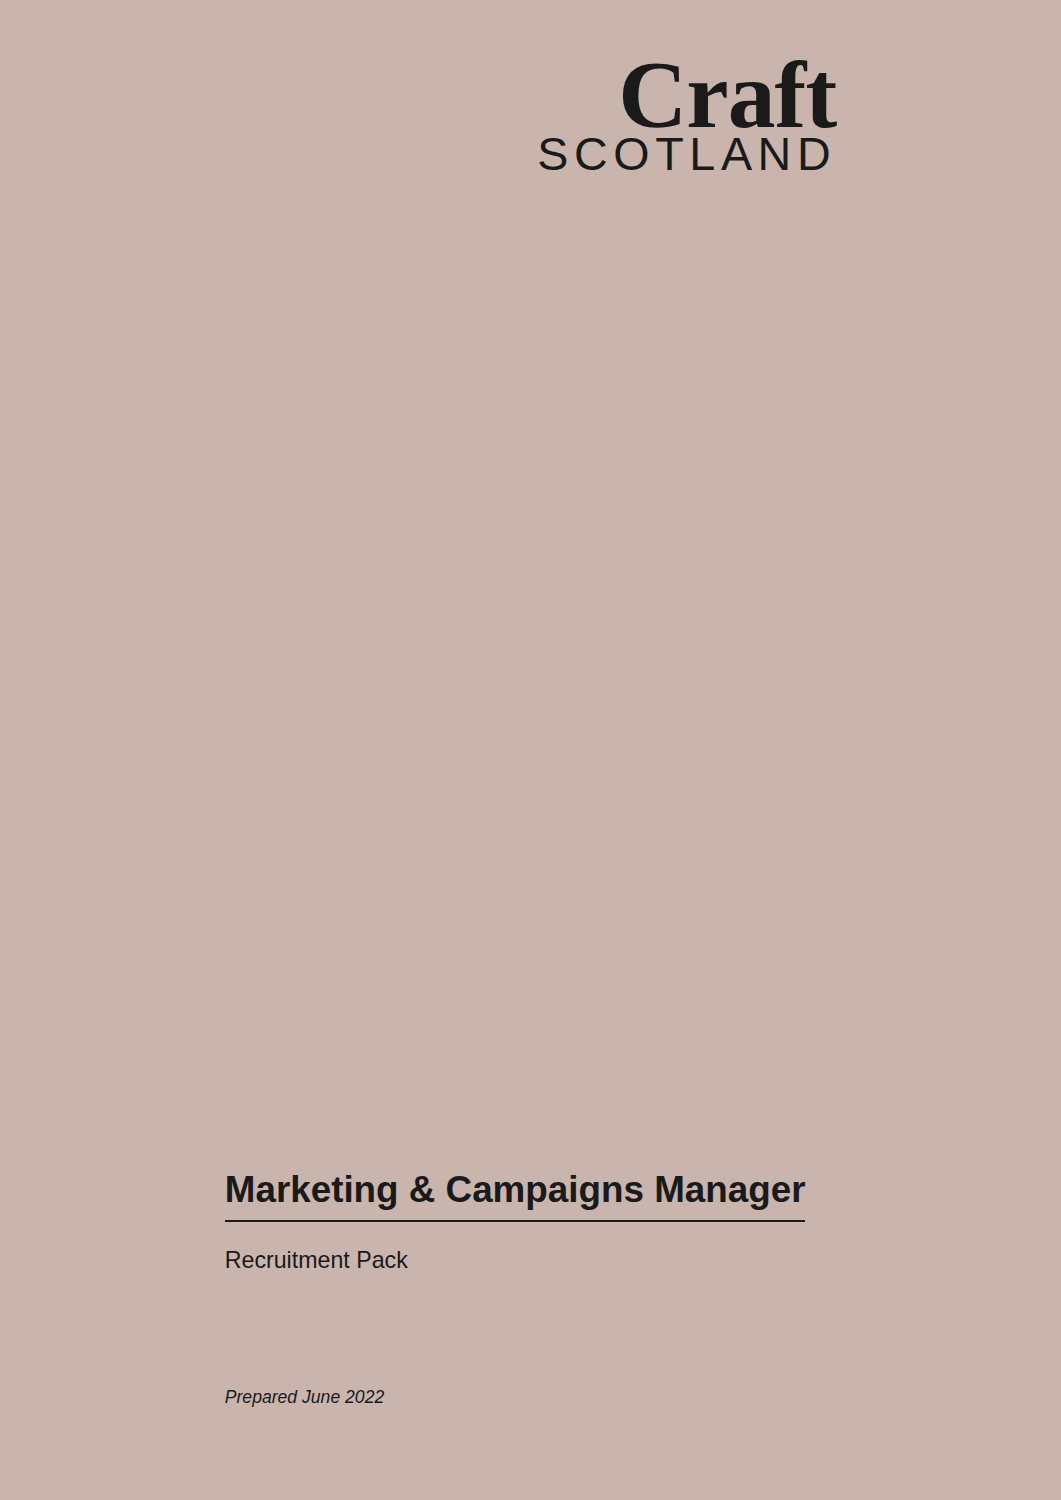Craft SCOTLAND
Marketing & Campaigns Manager
Recruitment Pack
Prepared June 2022